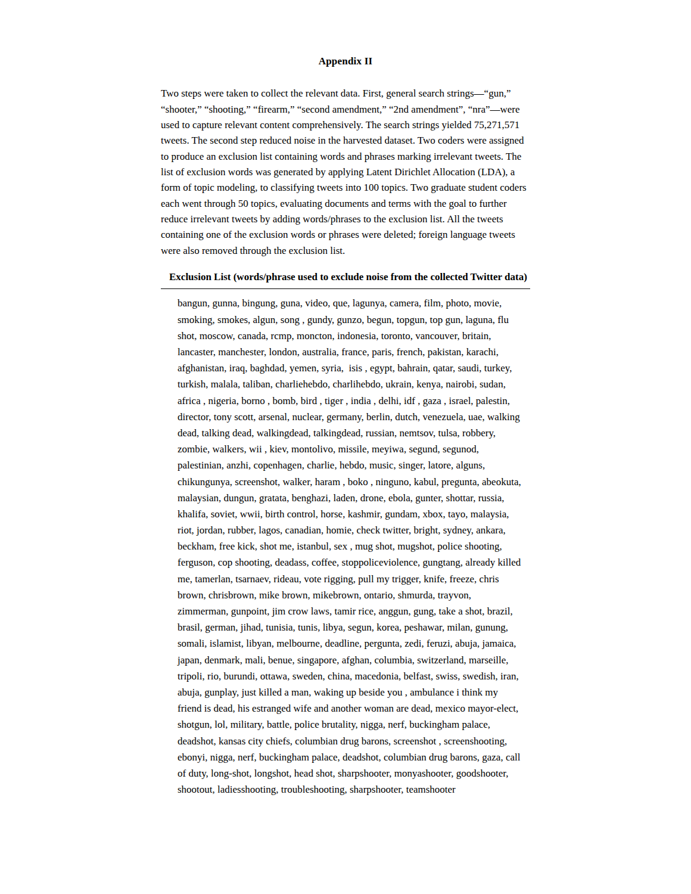Appendix II
Two steps were taken to collect the relevant data. First, general search strings—“gun,” “shooter,” “shooting,” “firearm,” “second amendment,” “2nd amendment”, “nra”—were used to capture relevant content comprehensively. The search strings yielded 75,271,571 tweets. The second step reduced noise in the harvested dataset. Two coders were assigned to produce an exclusion list containing words and phrases marking irrelevant tweets. The list of exclusion words was generated by applying Latent Dirichlet Allocation (LDA), a form of topic modeling, to classifying tweets into 100 topics. Two graduate student coders each went through 50 topics, evaluating documents and terms with the goal to further reduce irrelevant tweets by adding words/phrases to the exclusion list. All the tweets containing one of the exclusion words or phrases were deleted; foreign language tweets were also removed through the exclusion list.
Exclusion List (words/phrase used to exclude noise from the collected Twitter data)
bangun, gunna, bingung, guna, video, que, lagunya, camera, film, photo, movie, smoking, smokes, algun, song , gundy, gunzo, begun, topgun, top gun, laguna, flu shot, moscow, canada, rcmp, moncton, indonesia, toronto, vancouver, britain, lancaster, manchester, london, australia, france, paris, french, pakistan, karachi, afghanistan, iraq, baghdad, yemen, syria, isis , egypt, bahrain, qatar, saudi, turkey, turkish, malala, taliban, charliehebdo, charlihebdo, ukrain, kenya, nairobi, sudan, africa , nigeria, borno , bomb, bird , tiger , india , delhi, idf , gaza , israel, palestin, director, tony scott, arsenal, nuclear, germany, berlin, dutch, venezuela, uae, walking dead, talking dead, walkingdead, talkingdead, russian, nemtsov, tulsa, robbery, zombie, walkers, wii , kiev, montolivo, missile, meyiwa, segund, segunod, palestinian, anzhi, copenhagen, charlie, hebdo, music, singer, latore, alguns, chikungunya, screenshot, walker, haram , boko , ninguno, kabul, pregunta, abeokuta, malaysian, dungun, gratata, benghazi, laden, drone, ebola, gunter, shottar, russia, khalifa, soviet, wwii, birth control, horse, kashmir, gundam, xbox, tayo, malaysia, riot, jordan, rubber, lagos, canadian, homie, check twitter, bright, sydney, ankara, beckham, free kick, shot me, istanbul, sex , mug shot, mugshot, police shooting, ferguson, cop shooting, deadass, coffee, stoppoliceviolence, gungtang, already killed me, tamerlan, tsarnaev, rideau, vote rigging, pull my trigger, knife, freeze, chris brown, chrisbrown, mike brown, mikebrown, ontario, shmurda, trayvon, zimmerman, gunpoint, jim crow laws, tamir rice, anggun, gung, take a shot, brazil, brasil, german, jihad, tunisia, tunis, libya, segun, korea, peshawar, milan, gunung, somali, islamist, libyan, melbourne, deadline, pergunta, zedi, feruzi, abuja, jamaica, japan, denmark, mali, benue, singapore, afghan, columbia, switzerland, marseille, tripoli, rio, burundi, ottawa, sweden, china, macedonia, belfast, swiss, swedish, iran, abuja, gunplay, just killed a man, waking up beside you , ambulance i think my friend is dead, his estranged wife and another woman are dead, mexico mayor-elect, shotgun, lol, military, battle, police brutality, nigga, nerf, buckingham palace, deadshot, kansas city chiefs, columbian drug barons, screenshot , screenshooting, ebonyi, nigga, nerf, buckingham palace, deadshot, columbian drug barons, gaza, call of duty, long-shot, longshot, head shot, sharpshooter, monyashooter, goodshooter, shootout, ladiesshooting, troubleshooting, sharpshooter, teamshooter